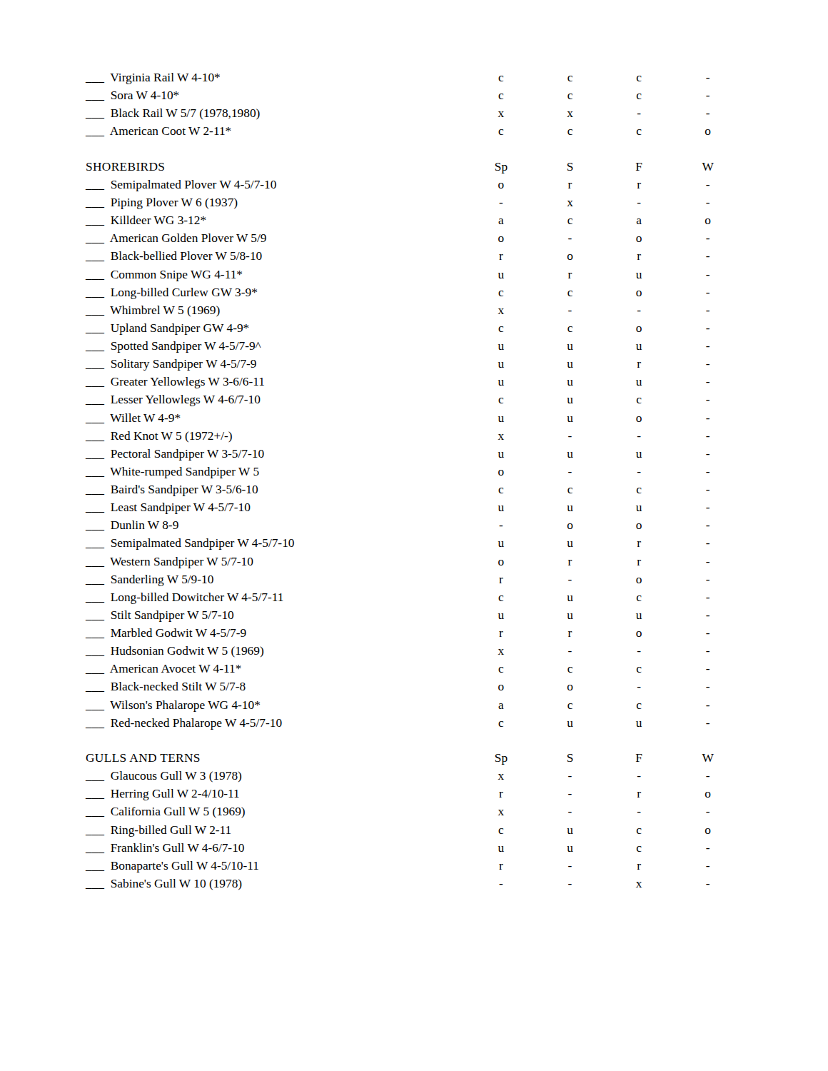| ___ Virginia Rail W 4-10* | c | c | c | - |
| ___ Sora W 4-10* | c | c | c | - |
| ___ Black Rail W 5/7 (1978,1980) | x | x | - | - |
| ___ American Coot W 2-11* | c | c | c | o |
| SHOREBIRDS | Sp | S | F | W |
| ___ Semipalmated Plover W 4-5/7-10 | o | r | r | - |
| ___ Piping Plover W 6 (1937) | - | x | - | - |
| ___ Killdeer WG 3-12* | a | c | a | o |
| ___ American Golden Plover W 5/9 | o | - | o | - |
| ___ Black-bellied Plover W 5/8-10 | r | o | r | - |
| ___ Common Snipe WG 4-11* | u | r | u | - |
| ___ Long-billed Curlew GW 3-9* | c | c | o | - |
| ___ Whimbrel W 5 (1969) | x | - | - | - |
| ___ Upland Sandpiper GW 4-9* | c | c | o | - |
| ___ Spotted Sandpiper W 4-5/7-9^ | u | u | u | - |
| ___ Solitary Sandpiper W 4-5/7-9 | u | u | r | - |
| ___ Greater Yellowlegs W 3-6/6-11 | u | u | u | - |
| ___ Lesser Yellowlegs W 4-6/7-10 | c | u | c | - |
| ___ Willet W 4-9* | u | u | o | - |
| ___ Red Knot W 5 (1972+/-) | x | - | - | - |
| ___ Pectoral Sandpiper W 3-5/7-10 | u | u | u | - |
| ___ White-rumped Sandpiper W 5 | o | - | - | - |
| ___ Baird's Sandpiper W 3-5/6-10 | c | c | c | - |
| ___ Least Sandpiper W 4-5/7-10 | u | u | u | - |
| ___ Dunlin W 8-9 | - | o | o | - |
| ___ Semipalmated Sandpiper W 4-5/7-10 | u | u | r | - |
| ___ Western Sandpiper W 5/7-10 | o | r | r | - |
| ___ Sanderling W 5/9-10 | r | - | o | - |
| ___ Long-billed Dowitcher W 4-5/7-11 | c | u | c | - |
| ___ Stilt Sandpiper W 5/7-10 | u | u | u | - |
| ___ Marbled Godwit W 4-5/7-9 | r | r | o | - |
| ___ Hudsonian Godwit W 5 (1969) | x | - | - | - |
| ___ American Avocet W 4-11* | c | c | c | - |
| ___ Black-necked Stilt W 5/7-8 | o | o | - | - |
| ___ Wilson's Phalarope WG 4-10* | a | c | c | - |
| ___ Red-necked Phalarope W 4-5/7-10 | c | u | u | - |
| GULLS AND TERNS | Sp | S | F | W |
| ___ Glaucous Gull W 3 (1978) | x | - | - | - |
| ___ Herring Gull W 2-4/10-11 | r | - | r | o |
| ___ California Gull W 5 (1969) | x | - | - | - |
| ___ Ring-billed Gull W 2-11 | c | u | c | o |
| ___ Franklin's Gull W 4-6/7-10 | u | u | c | - |
| ___ Bonaparte's Gull W 4-5/10-11 | r | - | r | - |
| ___ Sabine's Gull W 10 (1978) | - | - | x | - |